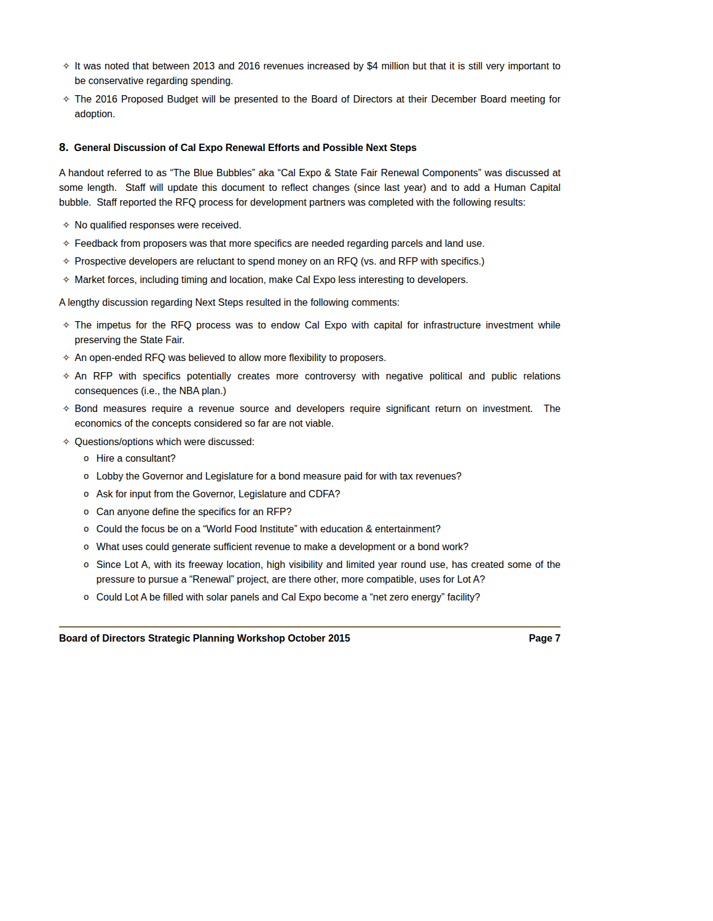It was noted that between 2013 and 2016 revenues increased by $4 million but that it is still very important to be conservative regarding spending.
The 2016 Proposed Budget will be presented to the Board of Directors at their December Board meeting for adoption.
8. General Discussion of Cal Expo Renewal Efforts and Possible Next Steps
A handout referred to as “The Blue Bubbles” aka “Cal Expo & State Fair Renewal Components” was discussed at some length. Staff will update this document to reflect changes (since last year) and to add a Human Capital bubble. Staff reported the RFQ process for development partners was completed with the following results:
No qualified responses were received.
Feedback from proposers was that more specifics are needed regarding parcels and land use.
Prospective developers are reluctant to spend money on an RFQ (vs. and RFP with specifics.)
Market forces, including timing and location, make Cal Expo less interesting to developers.
A lengthy discussion regarding Next Steps resulted in the following comments:
The impetus for the RFQ process was to endow Cal Expo with capital for infrastructure investment while preserving the State Fair.
An open-ended RFQ was believed to allow more flexibility to proposers.
An RFP with specifics potentially creates more controversy with negative political and public relations consequences (i.e., the NBA plan.)
Bond measures require a revenue source and developers require significant return on investment. The economics of the concepts considered so far are not viable.
Questions/options which were discussed:
Hire a consultant?
Lobby the Governor and Legislature for a bond measure paid for with tax revenues?
Ask for input from the Governor, Legislature and CDFA?
Can anyone define the specifics for an RFP?
Could the focus be on a “World Food Institute” with education & entertainment?
What uses could generate sufficient revenue to make a development or a bond work?
Since Lot A, with its freeway location, high visibility and limited year round use, has created some of the pressure to pursue a “Renewal” project, are there other, more compatible, uses for Lot A?
Could Lot A be filled with solar panels and Cal Expo become a “net zero energy” facility?
Board of Directors Strategic Planning Workshop October 2015 Page 7